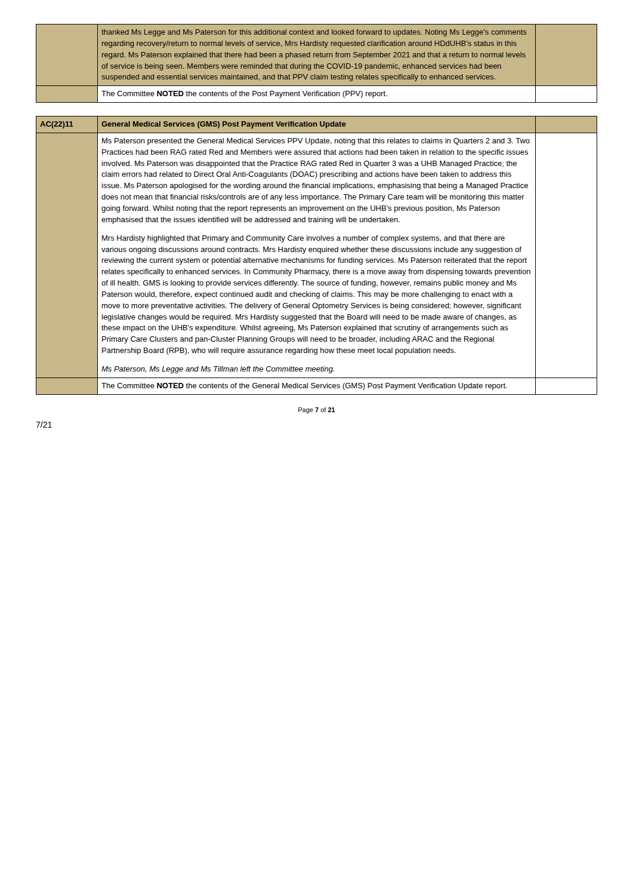| | thanked Ms Legge and Ms Paterson for this additional context and looked forward to updates. Noting Ms Legge's comments regarding recovery/return to normal levels of service, Mrs Hardisty requested clarification around HDdUHB's status in this regard. Ms Paterson explained that there had been a phased return from September 2021 and that a return to normal levels of service is being seen. Members were reminded that during the COVID-19 pandemic, enhanced services had been suspended and essential services maintained, and that PPV claim testing relates specifically to enhanced services. | |
| | The Committee NOTED the contents of the Post Payment Verification (PPV) report. | |
| AC(22)11 | General Medical Services (GMS) Post Payment Verification Update | |
| | Ms Paterson presented the General Medical Services PPV Update, noting that this relates to claims in Quarters 2 and 3. Two Practices had been RAG rated Red and Members were assured that actions had been taken in relation to the specific issues involved. Ms Paterson was disappointed that the Practice RAG rated Red in Quarter 3 was a UHB Managed Practice; the claim errors had related to Direct Oral Anti-Coagulants (DOAC) prescribing and actions have been taken to address this issue. Ms Paterson apologised for the wording around the financial implications, emphasising that being a Managed Practice does not mean that financial risks/controls are of any less importance. The Primary Care team will be monitoring this matter going forward. Whilst noting that the report represents an improvement on the UHB's previous position, Ms Paterson emphasised that the issues identified will be addressed and training will be undertaken. Mrs Hardisty highlighted that Primary and Community Care involves a number of complex systems, and that there are various ongoing discussions around contracts. Mrs Hardisty enquired whether these discussions include any suggestion of reviewing the current system or potential alternative mechanisms for funding services. Ms Paterson reiterated that the report relates specifically to enhanced services. In Community Pharmacy, there is a move away from dispensing towards prevention of ill health. GMS is looking to provide services differently. The source of funding, however, remains public money and Ms Paterson would, therefore, expect continued audit and checking of claims. This may be more challenging to enact with a move to more preventative activities. The delivery of General Optometry Services is being considered; however, significant legislative changes would be required. Mrs Hardisty suggested that the Board will need to be made aware of changes, as these impact on the UHB's expenditure. Whilst agreeing, Ms Paterson explained that scrutiny of arrangements such as Primary Care Clusters and pan-Cluster Planning Groups will need to be broader, including ARAC and the Regional Partnership Board (RPB), who will require assurance regarding how these meet local population needs. Ms Paterson, Ms Legge and Ms Tillman left the Committee meeting. | |
| | The Committee NOTED the contents of the General Medical Services (GMS) Post Payment Verification Update report. | |
Page 7 of 21
7/21